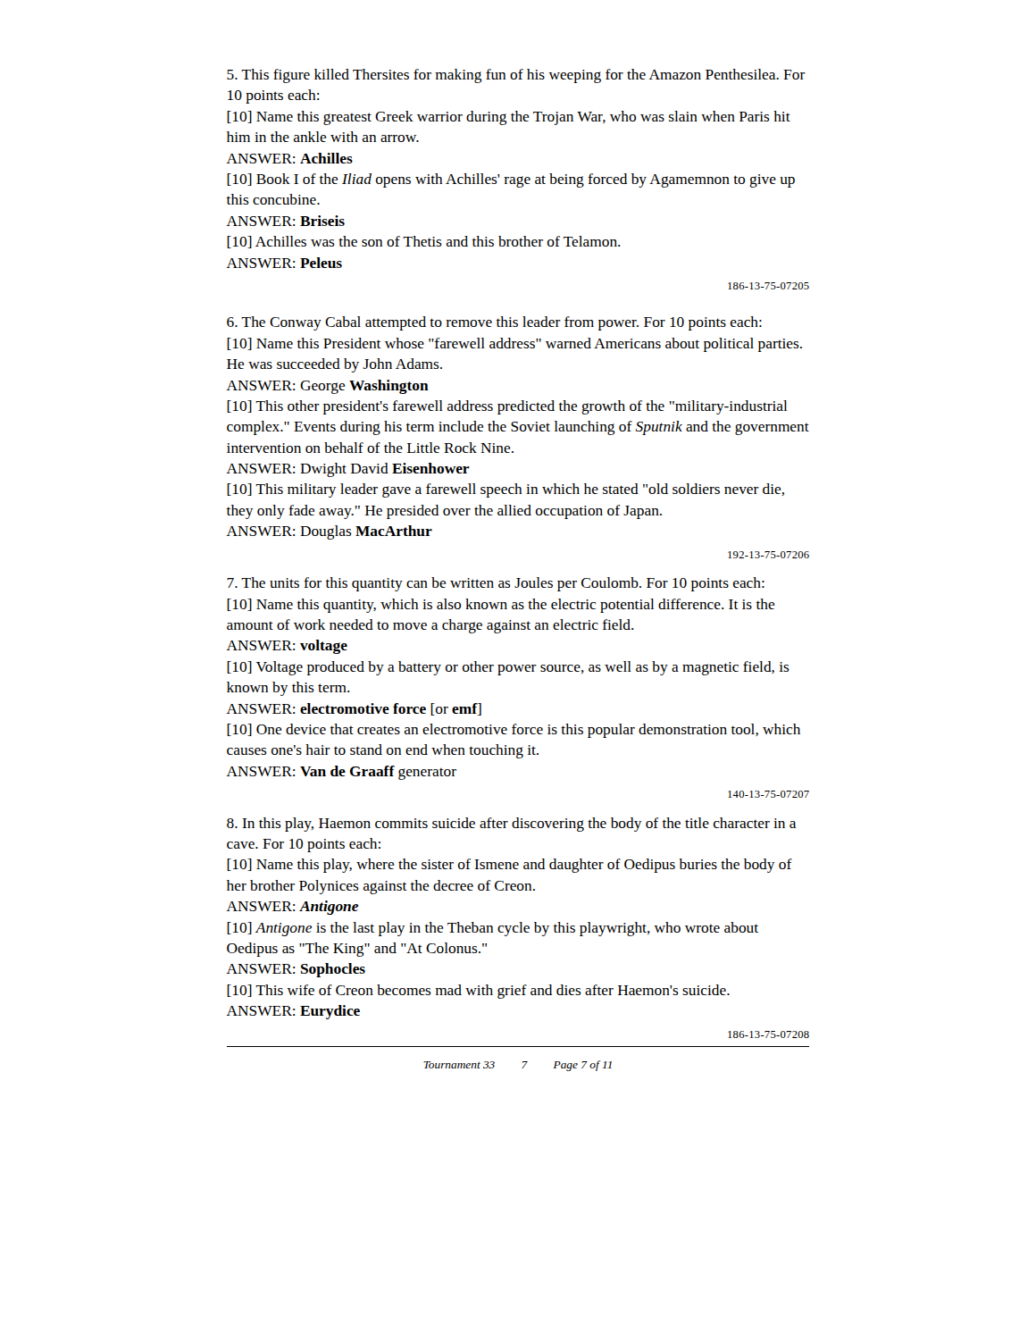5. This figure killed Thersites for making fun of his weeping for the Amazon Penthesilea. For 10 points each:
[10] Name this greatest Greek warrior during the Trojan War, who was slain when Paris hit him in the ankle with an arrow.
ANSWER: Achilles
[10] Book I of the Iliad opens with Achilles' rage at being forced by Agamemnon to give up this concubine.
ANSWER: Briseis
[10] Achilles was the son of Thetis and this brother of Telamon.
ANSWER: Peleus
186-13-75-07205
6. The Conway Cabal attempted to remove this leader from power. For 10 points each:
[10] Name this President whose "farewell address" warned Americans about political parties. He was succeeded by John Adams.
ANSWER: George Washington
[10] This other president's farewell address predicted the growth of the "military-industrial complex." Events during his term include the Soviet launching of Sputnik and the government intervention on behalf of the Little Rock Nine.
ANSWER: Dwight David Eisenhower
[10] This military leader gave a farewell speech in which he stated "old soldiers never die, they only fade away." He presided over the allied occupation of Japan.
ANSWER: Douglas MacArthur
192-13-75-07206
7. The units for this quantity can be written as Joules per Coulomb. For 10 points each:
[10] Name this quantity, which is also known as the electric potential difference. It is the amount of work needed to move a charge against an electric field.
ANSWER: voltage
[10] Voltage produced by a battery or other power source, as well as by a magnetic field, is known by this term.
ANSWER: electromotive force [or emf]
[10] One device that creates an electromotive force is this popular demonstration tool, which causes one's hair to stand on end when touching it.
ANSWER: Van de Graaff generator
140-13-75-07207
8. In this play, Haemon commits suicide after discovering the body of the title character in a cave. For 10 points each:
[10] Name this play, where the sister of Ismene and daughter of Oedipus buries the body of her brother Polynices against the decree of Creon.
ANSWER: Antigone
[10] Antigone is the last play in the Theban cycle by this playwright, who wrote about Oedipus as "The King" and "At Colonus."
ANSWER: Sophocles
[10] This wife of Creon becomes mad with grief and dies after Haemon's suicide.
ANSWER: Eurydice
186-13-75-07208
Tournament 337 Page 7 of 11